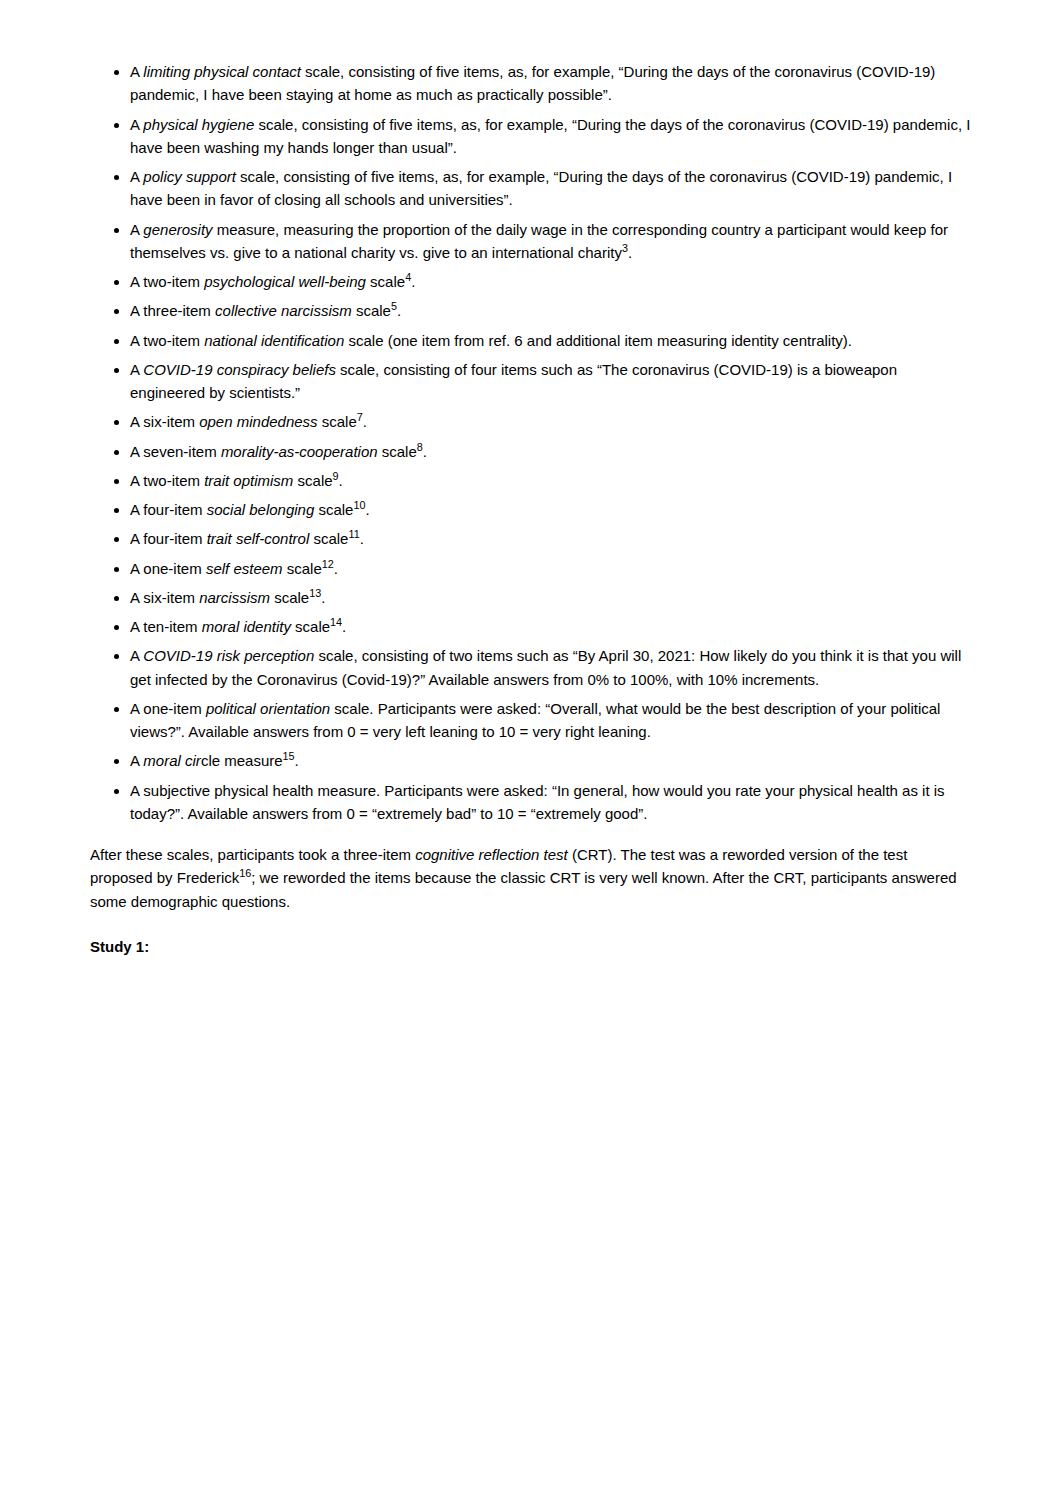A limiting physical contact scale, consisting of five items, as, for example, “During the days of the coronavirus (COVID-19) pandemic, I have been staying at home as much as practically possible”.
A physical hygiene scale, consisting of five items, as, for example, “During the days of the coronavirus (COVID-19) pandemic, I have been washing my hands longer than usual”.
A policy support scale, consisting of five items, as, for example, “During the days of the coronavirus (COVID-19) pandemic, I have been in favor of closing all schools and universities”.
A generosity measure, measuring the proportion of the daily wage in the corresponding country a participant would keep for themselves vs. give to a national charity vs. give to an international charity3.
A two-item psychological well-being scale4.
A three-item collective narcissism scale5.
A two-item national identification scale (one item from ref. 6 and additional item measuring identity centrality).
A COVID-19 conspiracy beliefs scale, consisting of four items such as “The coronavirus (COVID-19) is a bioweapon engineered by scientists.”
A six-item open mindedness scale7.
A seven-item morality-as-cooperation scale8.
A two-item trait optimism scale9.
A four-item social belonging scale10.
A four-item trait self-control scale11.
A one-item self esteem scale12.
A six-item narcissism scale13.
A ten-item moral identity scale14.
A COVID-19 risk perception scale, consisting of two items such as “By April 30, 2021: How likely do you think it is that you will get infected by the Coronavirus (Covid-19)?” Available answers from 0% to 100%, with 10% increments.
A one-item political orientation scale. Participants were asked: “Overall, what would be the best description of your political views?”. Available answers from 0 = very left leaning to 10 = very right leaning.
A moral circle measure15.
A subjective physical health measure. Participants were asked: “In general, how would you rate your physical health as it is today?”. Available answers from 0 = “extremely bad” to 10 = “extremely good”.
After these scales, participants took a three-item cognitive reflection test (CRT). The test was a reworded version of the test proposed by Frederick16; we reworded the items because the classic CRT is very well known. After the CRT, participants answered some demographic questions.
Study 1: